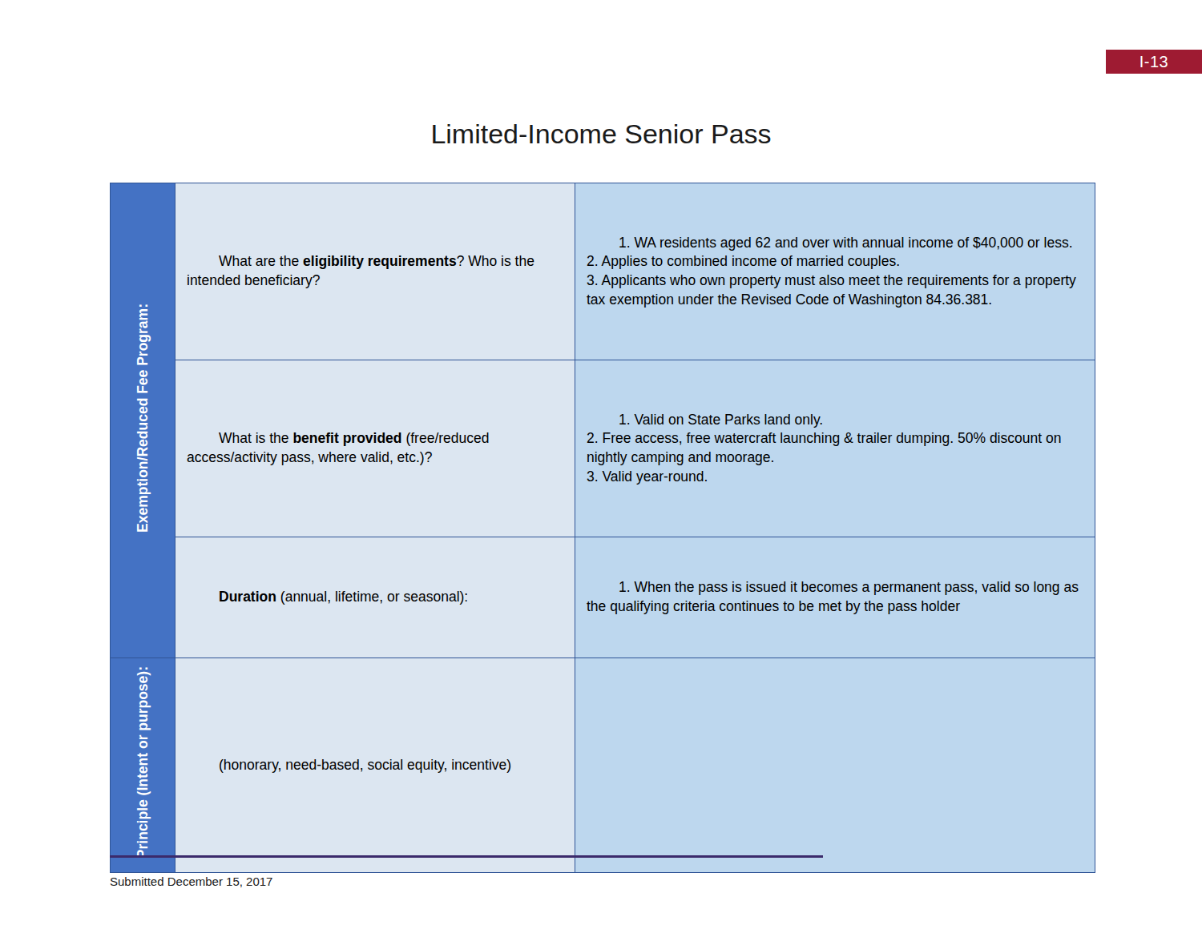I-13
Limited-Income Senior Pass
| Exemption/Reduced Fee Program: | What are the eligibility requirements ? Who is the intended beneficiary? | 1. WA residents aged 62 and over with annual income of $40,000 or less. 2. Applies to combined income of married couples. 3. Applicants who own property must also meet the requirements for a property tax exemption under the Revised Code of Washington 84.36.381. |
| What is the benefit provided (free/reduced access/activity pass, where valid, etc.)? | 1. Valid on State Parks land only. 2. Free access, free watercraft launching & trailer dumping. 50% discount on nightly camping and moorage. 3. Valid year-round. |
| Duration (annual, lifetime, or seasonal): | 1. When the pass is issued it becomes a permanent pass, valid so long as the qualifying criteria continues to be met by the pass holder |
| Principle (Intent or purpose): | (honorary, need-based, social equity, incentive) | |
Submitted December 15, 2017